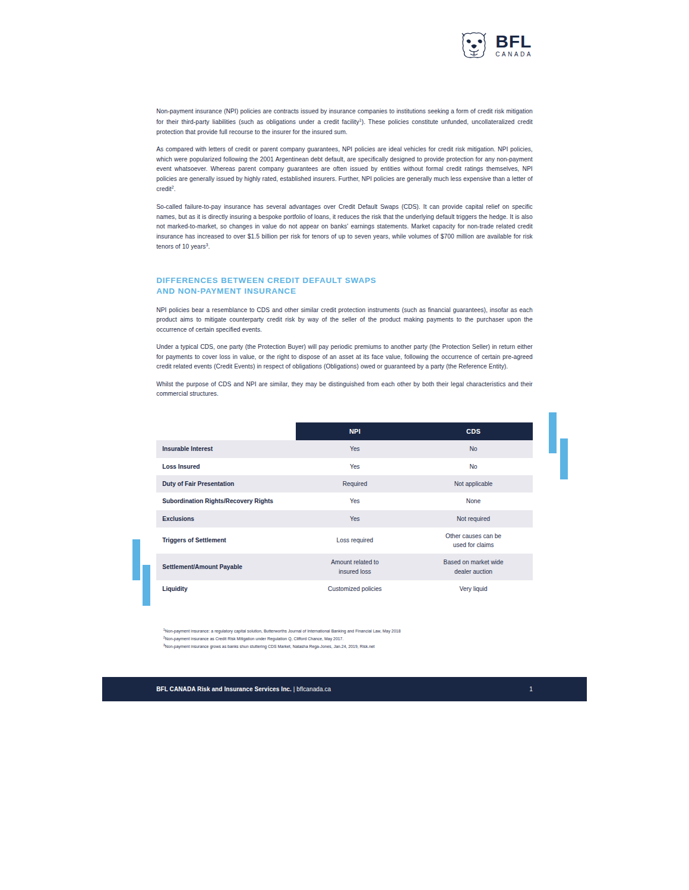BFL
CANADA
Non-payment insurance (NPI) policies are contracts issued by insurance companies to institutions seeking a form of credit risk mitigation for their third-party liabilities (such as obligations under a credit facility1). These policies constitute unfunded, uncollateralized credit protection that provide full recourse to the insurer for the insured sum.
As compared with letters of credit or parent company guarantees, NPI policies are ideal vehicles for credit risk mitigation. NPI policies, which were popularized following the 2001 Argentinean debt default, are specifically designed to provide protection for any non-payment event whatsoever. Whereas parent company guarantees are often issued by entities without formal credit ratings themselves, NPI policies are generally issued by highly rated, established insurers. Further, NPI policies are generally much less expensive than a letter of credit2.
So-called failure-to-pay insurance has several advantages over Credit Default Swaps (CDS). It can provide capital relief on specific names, but as it is directly insuring a bespoke portfolio of loans, it reduces the risk that the underlying default triggers the hedge. It is also not marked-to-market, so changes in value do not appear on banks' earnings statements. Market capacity for non-trade related credit insurance has increased to over $1.5 billion per risk for tenors of up to seven years, while volumes of $700 million are available for risk tenors of 10 years3.
DIFFERENCES BETWEEN CREDIT DEFAULT SWAPS
AND NON-PAYMENT INSURANCE
NPI policies bear a resemblance to CDS and other similar credit protection instruments (such as financial guarantees), insofar as each product aims to mitigate counterparty credit risk by way of the seller of the product making payments to the purchaser upon the occurrence of certain specified events.
Under a typical CDS, one party (the Protection Buyer) will pay periodic premiums to another party (the Protection Seller) in return either for payments to cover loss in value, or the right to dispose of an asset at its face value, following the occurrence of certain pre-agreed credit related events (Credit Events) in respect of obligations (Obligations) owed or guaranteed by a party (the Reference Entity).
Whilst the purpose of CDS and NPI are similar, they may be distinguished from each other by both their legal characteristics and their commercial structures.
| | NPI | CDS |
| --- | --- | --- |
| Insurable Interest | Yes | No |
| Loss Insured | Yes | No |
| Duty of Fair Presentation | Required | Not applicable |
| Subordination Rights/Recovery Rights | Yes | None |
| Exclusions | Yes | Not required |
| Triggers of Settlement | Loss required | Other causes can be used for claims |
| Settlement/Amount Payable | Amount related to insured loss | Based on market wide dealer auction |
| Liquidity | Customized policies | Very liquid |
1Non-payment insurance: a regulatory capital solution, Butterworths Journal of International Banking and Financial Law, May 2018
2Non-payment insurance as Credit Risk Mitigation under Regulation Q, Clifford Chance, May 2017.
3Non-payment insurance grows as banks shun stuttering CDS Market, Natasha Rega-Jones, Jan.24, 2019, Risk.net
BFL CANADA Risk and Insurance Services Inc. | bflcanada.ca
1